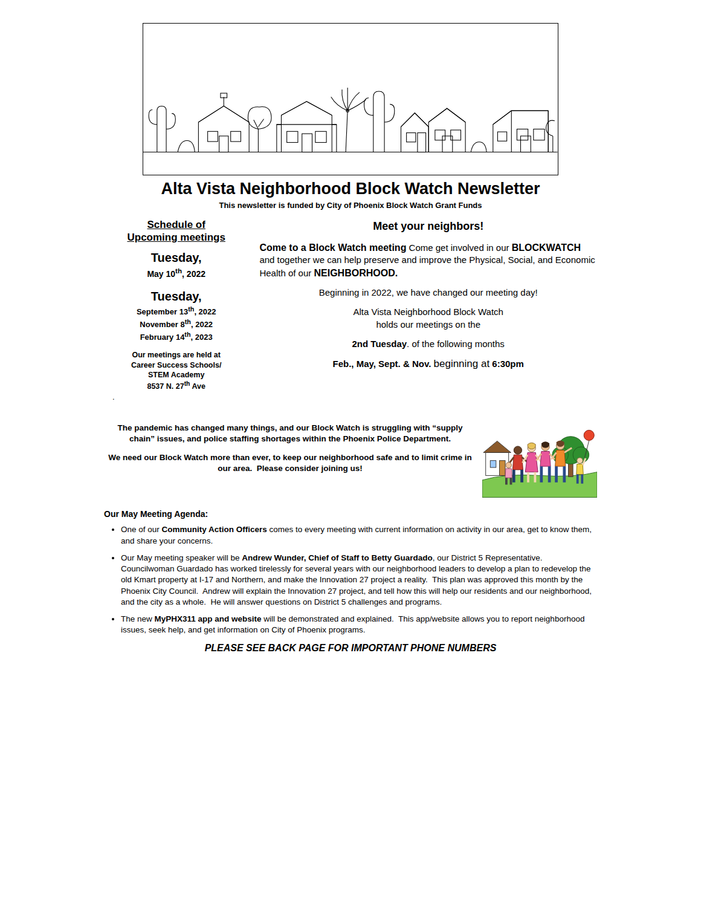Alta Vista Neighborhood Block Watch Newsletter
This newsletter is funded by City of Phoenix Block Watch Grant Funds
Schedule of
Upcoming meetings
Tuesday,
May 10th, 2022
Tuesday,
September 13th, 2022
November 8th, 2022
February 14th, 2023
Our meetings are held at
Career Success Schools/
STEM Academy
8537 N. 27th Ave
Meet your neighbors!
Come to a Block Watch meeting Come get involved in our BLOCKWATCH and together we can help preserve and improve the Physical, Social, and Economic Health of our NEIGHBORHOOD.
Beginning in 2022, we have changed our meeting day!
Alta Vista Neighborhood Block Watch
holds our meetings on the
2nd Tuesday. of the following months
Feb., May, Sept. & Nov. beginning at 6:30pm
.
The pandemic has changed many things, and our Block Watch is struggling with “supply chain” issues, and police staffing shortages within the Phoenix Police Department.
We need our Block Watch more than ever, to keep our neighborhood safe and to limit crime in our area. Please consider joining us!
Our May Meeting Agenda:
One of our Community Action Officers comes to every meeting with current information on activity in our area, get to know them, and share your concerns.
Our May meeting speaker will be Andrew Wunder, Chief of Staff to Betty Guardado, our District 5 Representative. Councilwoman Guardado has worked tirelessly for several years with our neighborhood leaders to develop a plan to redevelop the old Kmart property at I-17 and Northern, and make the Innovation 27 project a reality. This plan was approved this month by the Phoenix City Council. Andrew will explain the Innovation 27 project, and tell how this will help our residents and our neighborhood, and the city as a whole. He will answer questions on District 5 challenges and programs.
The new MyPHX311 app and website will be demonstrated and explained. This app/website allows you to report neighborhood issues, seek help, and get information on City of Phoenix programs.
PLEASE SEE BACK PAGE FOR IMPORTANT PHONE NUMBERS